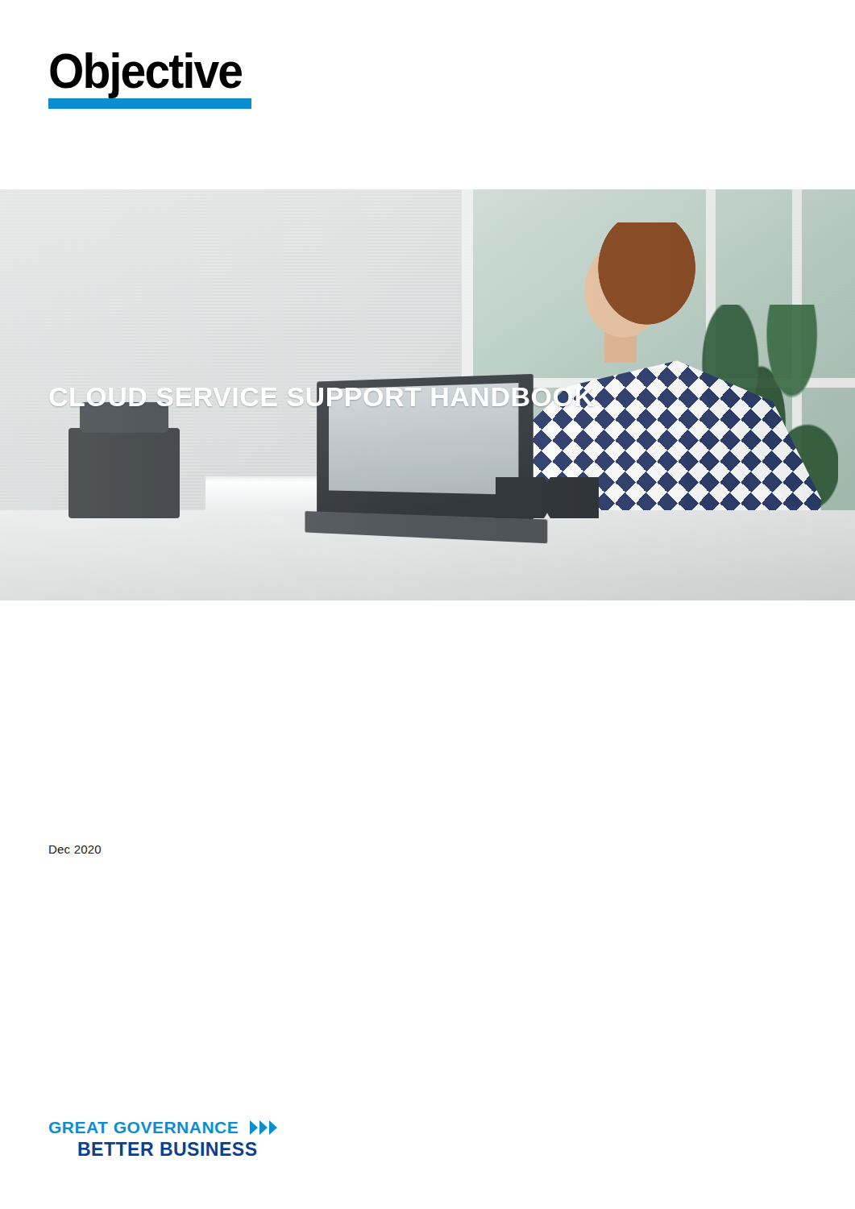Objective
CLOUD SERVICE SUPPORT HANDBOOK
Dec 2020
GREAT GOVERNANCE
BETTER BUSINESS